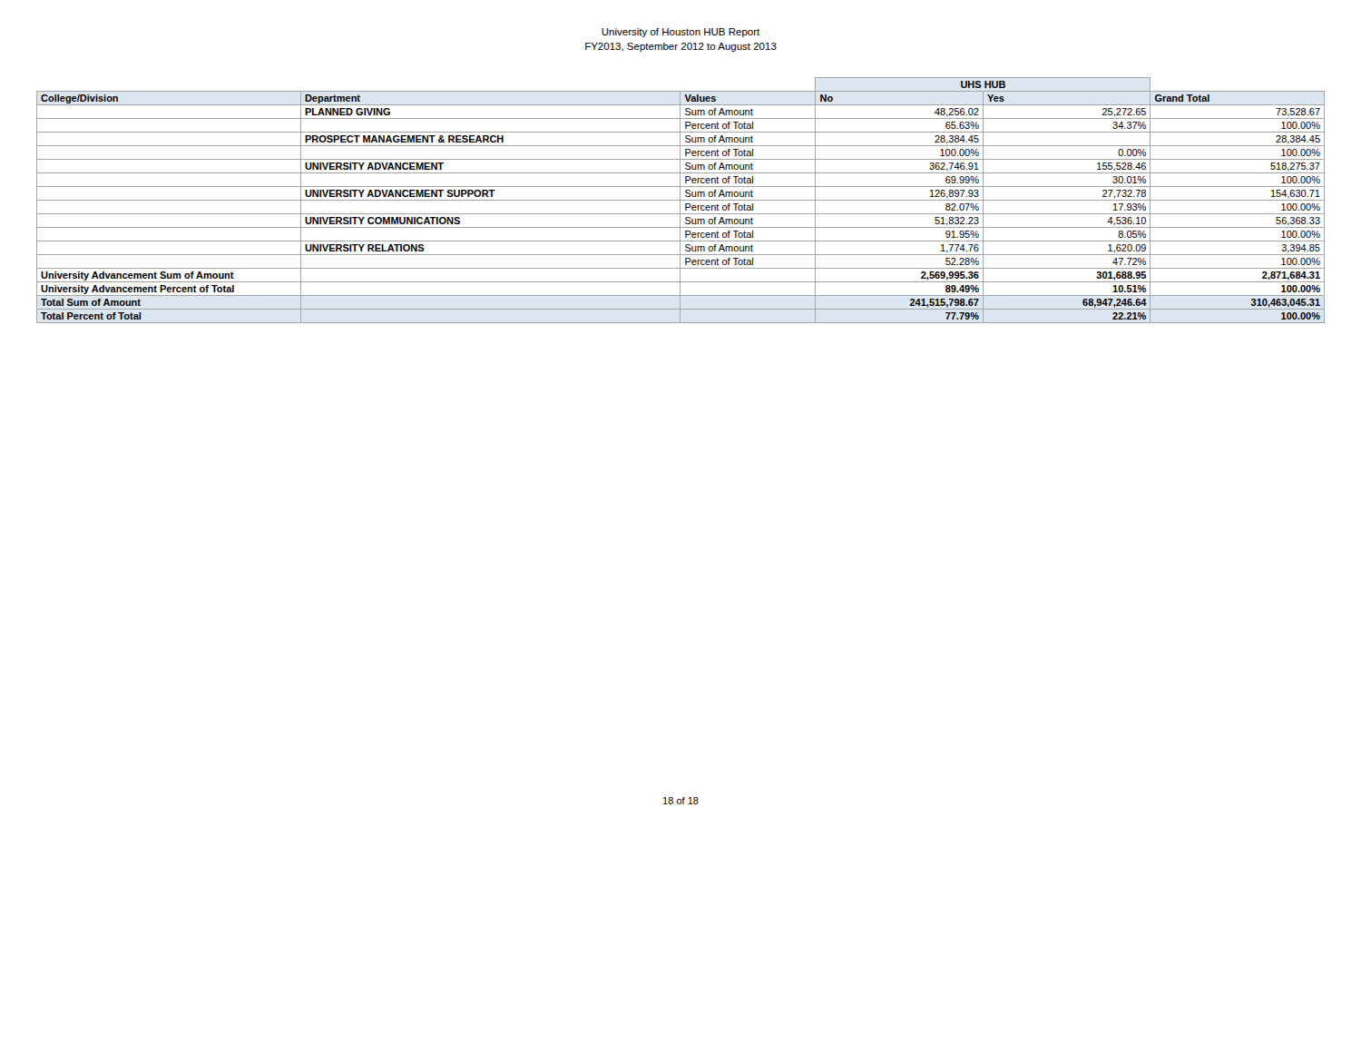University of Houston HUB Report
FY2013, September 2012 to August 2013
| | | | UHS HUB | |
| College/Division | Department | Values | No | Yes | Grand Total |
| | PLANNED GIVING | Sum of Amount | 48,256.02 | 25,272.65 | 73,528.67 |
| | | Percent of Total | 65.63% | 34.37% | 100.00% |
| | PROSPECT MANAGEMENT & RESEARCH | Sum of Amount | 28,384.45 | | 28,384.45 |
| | | Percent of Total | 100.00% | 0.00% | 100.00% |
| | UNIVERSITY ADVANCEMENT | Sum of Amount | 362,746.91 | 155,528.46 | 518,275.37 |
| | | Percent of Total | 69.99% | 30.01% | 100.00% |
| | UNIVERSITY ADVANCEMENT SUPPORT | Sum of Amount | 126,897.93 | 27,732.78 | 154,630.71 |
| | | Percent of Total | 82.07% | 17.93% | 100.00% |
| | UNIVERSITY COMMUNICATIONS | Sum of Amount | 51,832.23 | 4,536.10 | 56,368.33 |
| | | Percent of Total | 91.95% | 8.05% | 100.00% |
| | UNIVERSITY RELATIONS | Sum of Amount | 1,774.76 | 1,620.09 | 3,394.85 |
| | | Percent of Total | 52.28% | 47.72% | 100.00% |
| University Advancement Sum of Amount | | | 2,569,995.36 | 301,688.95 | 2,871,684.31 |
| University Advancement Percent of Total | | | 89.49% | 10.51% | 100.00% |
| Total Sum of Amount | | | 241,515,798.67 | 68,947,246.64 | 310,463,045.31 |
| Total Percent of Total | | | 77.79% | 22.21% | 100.00% |
18 of 18